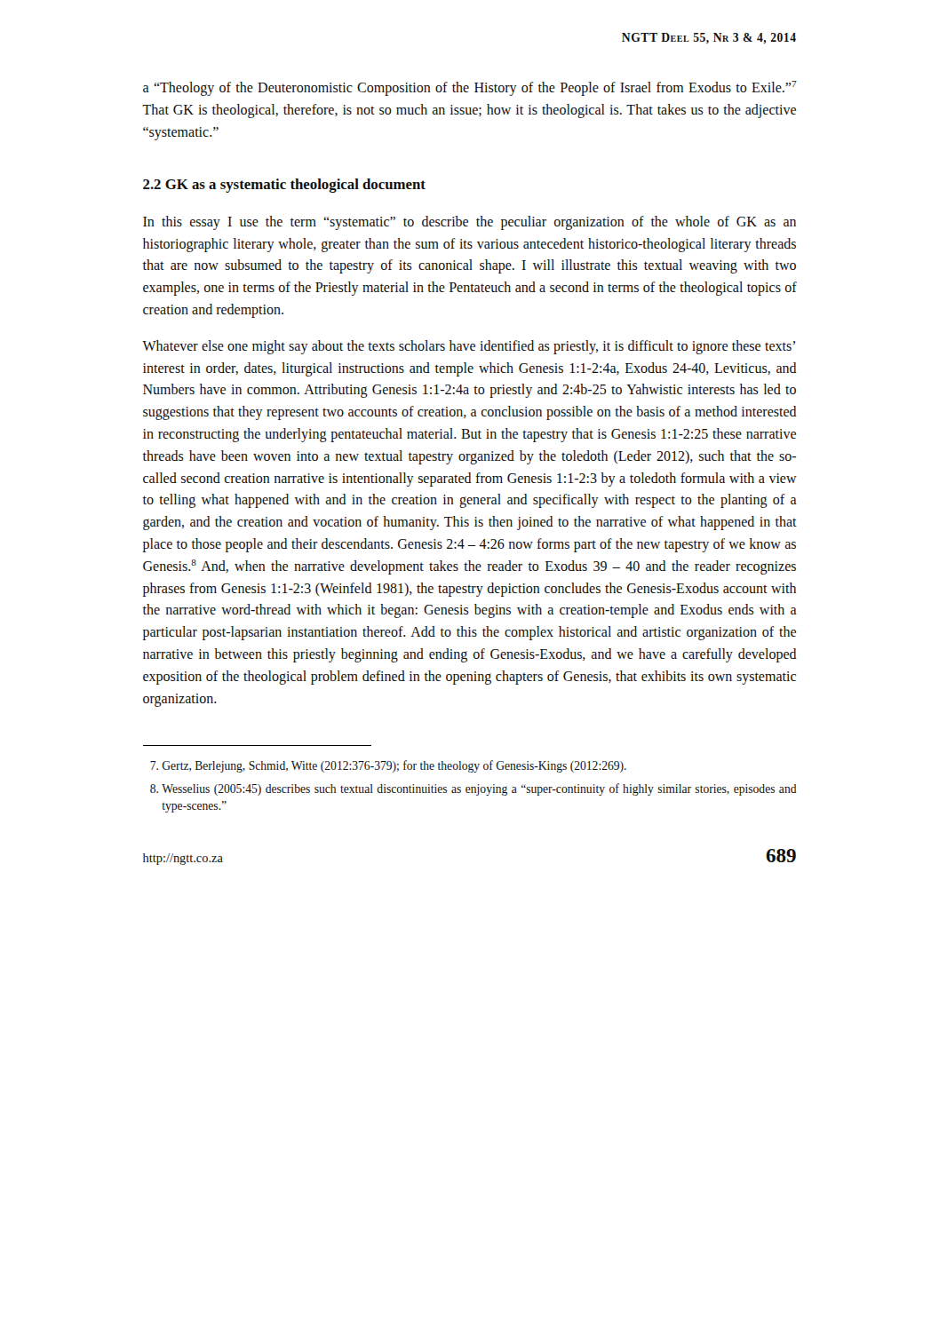NGTT Deel 55, Nr 3 & 4, 2014
a “Theology of the Deuteronomistic Composition of the History of the People of Israel from Exodus to Exile.”7 That GK is theological, therefore, is not so much an issue; how it is theological is. That takes us to the adjective “systematic.”
2.2 GK as a systematic theological document
In this essay I use the term “systematic” to describe the peculiar organization of the whole of GK as an historiographic literary whole, greater than the sum of its various antecedent historico-theological literary threads that are now subsumed to the tapestry of its canonical shape. I will illustrate this textual weaving with two examples, one in terms of the Priestly material in the Pentateuch and a second in terms of the theological topics of creation and redemption.
Whatever else one might say about the texts scholars have identified as priestly, it is difficult to ignore these texts’ interest in order, dates, liturgical instructions and temple which Genesis 1:1-2:4a, Exodus 24-40, Leviticus, and Numbers have in common. Attributing Genesis 1:1-2:4a to priestly and 2:4b-25 to Yahwistic interests has led to suggestions that they represent two accounts of creation, a conclusion possible on the basis of a method interested in reconstructing the underlying pentateuchal material. But in the tapestry that is Genesis 1:1-2:25 these narrative threads have been woven into a new textual tapestry organized by the toledoth (Leder 2012), such that the so-called second creation narrative is intentionally separated from Genesis 1:1-2:3 by a toledoth formula with a view to telling what happened with and in the creation in general and specifically with respect to the planting of a garden, and the creation and vocation of humanity. This is then joined to the narrative of what happened in that place to those people and their descendants. Genesis 2:4 – 4:26 now forms part of the new tapestry of we know as Genesis.8 And, when the narrative development takes the reader to Exodus 39 – 40 and the reader recognizes phrases from Genesis 1:1-2:3 (Weinfeld 1981), the tapestry depiction concludes the Genesis-Exodus account with the narrative word-thread with which it began: Genesis begins with a creation-temple and Exodus ends with a particular post-lapsarian instantiation thereof. Add to this the complex historical and artistic organization of the narrative in between this priestly beginning and ending of Genesis-Exodus, and we have a carefully developed exposition of the theological problem defined in the opening chapters of Genesis, that exhibits its own systematic organization.
Gertz, Berlejung, Schmid, Witte (2012:376-379); for the theology of Genesis-Kings (2012:269).
Wesselius (2005:45) describes such textual discontinuities as enjoying a “super-continuity of highly similar stories, episodes and type-scenes.”
http://ngtt.co.za 689